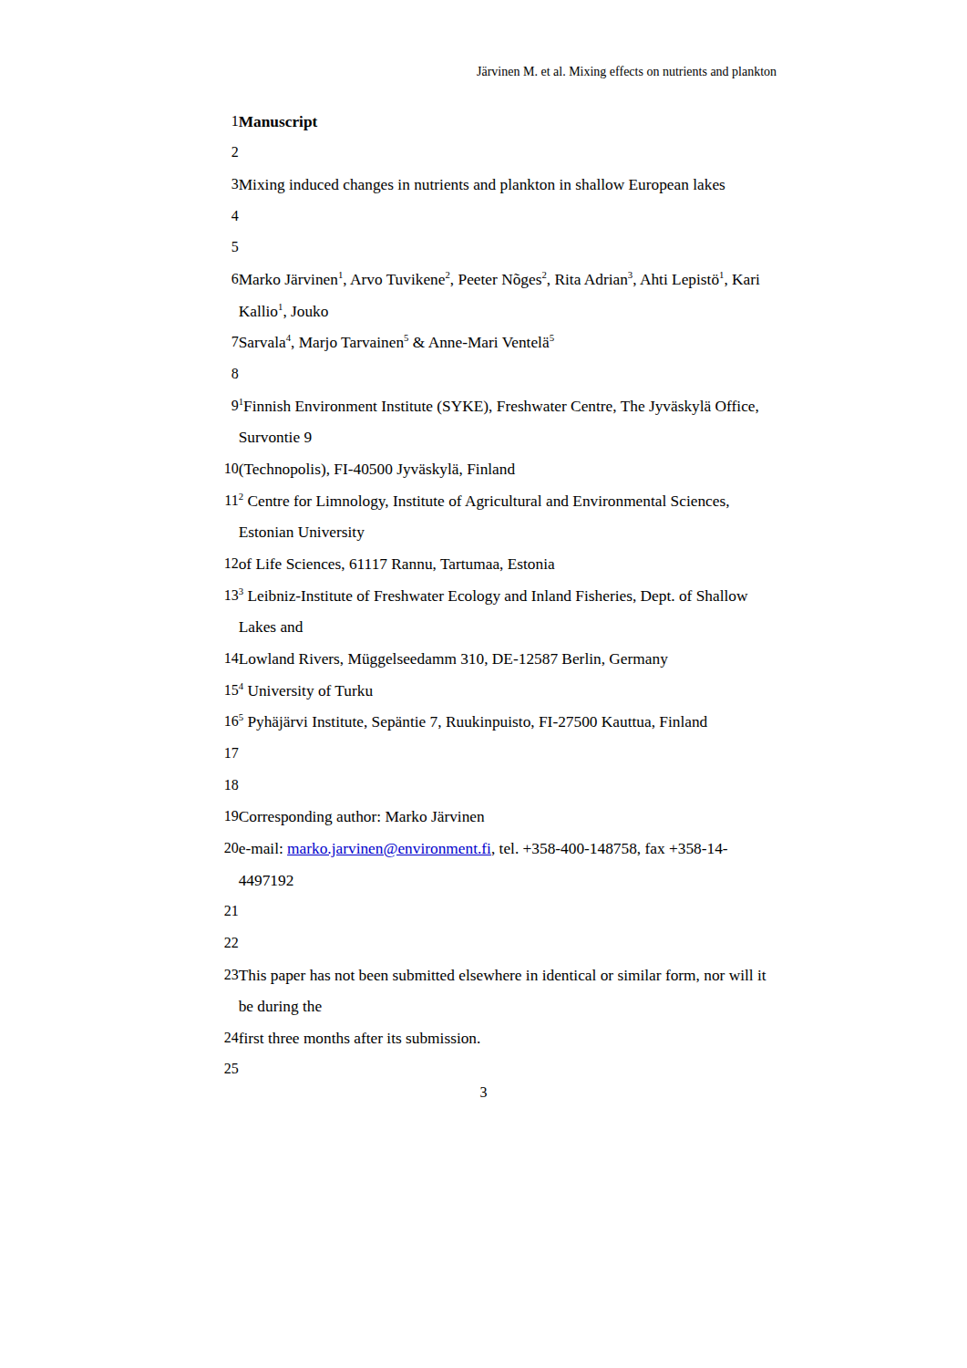Järvinen M. et al. Mixing effects on nutrients and plankton
| 1 | Manuscript |
| 2 | |
| 3 | Mixing induced changes in nutrients and plankton in shallow European lakes |
| 4 | |
| 5 | |
| 6 | Marko Järvinen 1 , Arvo Tuvikene 2 , Peeter Nõges 2 , Rita Adrian 3 , Ahti Lepistö 1 , Kari Kallio 1 , Jouko |
| 7 | Sarvala 4 , Marjo Tarvainen 5 & Anne-Mari Ventelä 5 |
| 8 | |
| 9 | 1 Finnish Environment Institute (SYKE), Freshwater Centre, The Jyväskylä Office, Survontie 9 |
| 10 | (Technopolis), FI-40500 Jyväskylä, Finland |
| 11 | 2 Centre for Limnology, Institute of Agricultural and Environmental Sciences, Estonian University |
| 12 | of Life Sciences, 61117 Rannu, Tartumaa, Estonia |
| 13 | 3 Leibniz-Institute of Freshwater Ecology and Inland Fisheries, Dept. of Shallow Lakes and |
| 14 | Lowland Rivers, Müggelseedamm 310, DE-12587 Berlin, Germany |
| 15 | 4 University of Turku |
| 16 | 5 Pyhäjärvi Institute, Sepäntie 7, Ruukinpuisto, FI-27500 Kauttua, Finland |
| 17 | |
| 18 | |
| 19 | Corresponding author: Marko Järvinen |
| 20 | e-mail: marko.jarvinen@environment.fi , tel. +358-400-148758, fax +358-14-4497192 |
| 21 | |
| 22 | |
| 23 | This paper has not been submitted elsewhere in identical or similar form, nor will it be during the |
| 24 | first three months after its submission. |
| 25 | |
3